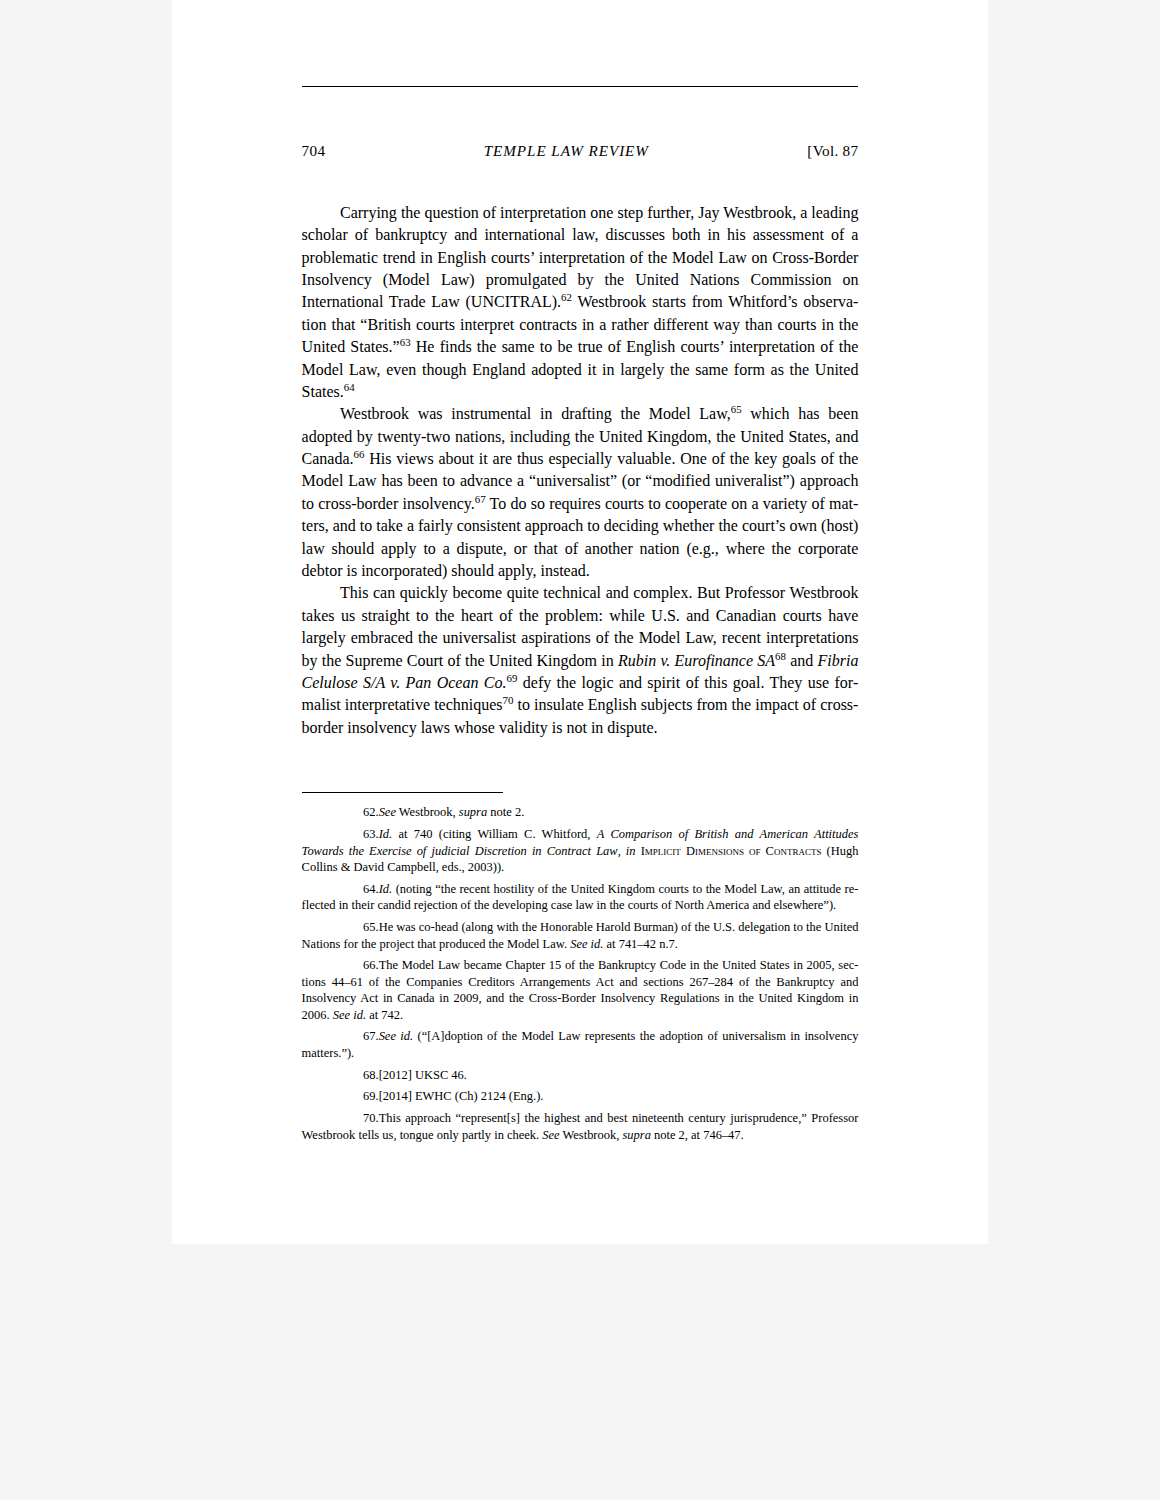704 TEMPLE LAW REVIEW [Vol. 87
Carrying the question of interpretation one step further, Jay Westbrook, a leading scholar of bankruptcy and international law, discusses both in his assessment of a problematic trend in English courts’ interpretation of the Model Law on Cross-Border Insolvency (Model Law) promulgated by the United Nations Commission on International Trade Law (UNCITRAL).62 Westbrook starts from Whitford’s observation that “British courts interpret contracts in a rather different way than courts in the United States.”63 He finds the same to be true of English courts’ interpretation of the Model Law, even though England adopted it in largely the same form as the United States.64
Westbrook was instrumental in drafting the Model Law,65 which has been adopted by twenty-two nations, including the United Kingdom, the United States, and Canada.66 His views about it are thus especially valuable. One of the key goals of the Model Law has been to advance a “universalist” (or “modified univeralist”) approach to cross-border insolvency.67 To do so requires courts to cooperate on a variety of matters, and to take a fairly consistent approach to deciding whether the court’s own (host) law should apply to a dispute, or that of another nation (e.g., where the corporate debtor is incorporated) should apply, instead.
This can quickly become quite technical and complex. But Professor Westbrook takes us straight to the heart of the problem: while U.S. and Canadian courts have largely embraced the universalist aspirations of the Model Law, recent interpretations by the Supreme Court of the United Kingdom in Rubin v. Eurofinance SA68 and Fibria Celulose S/A v. Pan Ocean Co.69 defy the logic and spirit of this goal. They use formalist interpretative techniques70 to insulate English subjects from the impact of cross-border insolvency laws whose validity is not in dispute.
62. See Westbrook, supra note 2.
63. Id. at 740 (citing William C. Whitford, A Comparison of British and American Attitudes Towards the Exercise of judicial Discretion in Contract Law, in Implicit Dimensions of Contracts (Hugh Collins & David Campbell, eds., 2003)).
64. Id. (noting “the recent hostility of the United Kingdom courts to the Model Law, an attitude reflected in their candid rejection of the developing case law in the courts of North America and elsewhere”).
65. He was co-head (along with the Honorable Harold Burman) of the U.S. delegation to the United Nations for the project that produced the Model Law. See id. at 741–42 n.7.
66. The Model Law became Chapter 15 of the Bankruptcy Code in the United States in 2005, sections 44–61 of the Companies Creditors Arrangements Act and sections 267–284 of the Bankruptcy and Insolvency Act in Canada in 2009, and the Cross-Border Insolvency Regulations in the United Kingdom in 2006. See id. at 742.
67. See id. (“[A]doption of the Model Law represents the adoption of universalism in insolvency matters.”).
68.[2012] UKSC 46.
69.[2014] EWHC (Ch) 2124 (Eng.).
70. This approach “represent[s] the highest and best nineteenth century jurisprudence,” Professor Westbrook tells us, tongue only partly in cheek. See Westbrook, supra note 2, at 746–47.